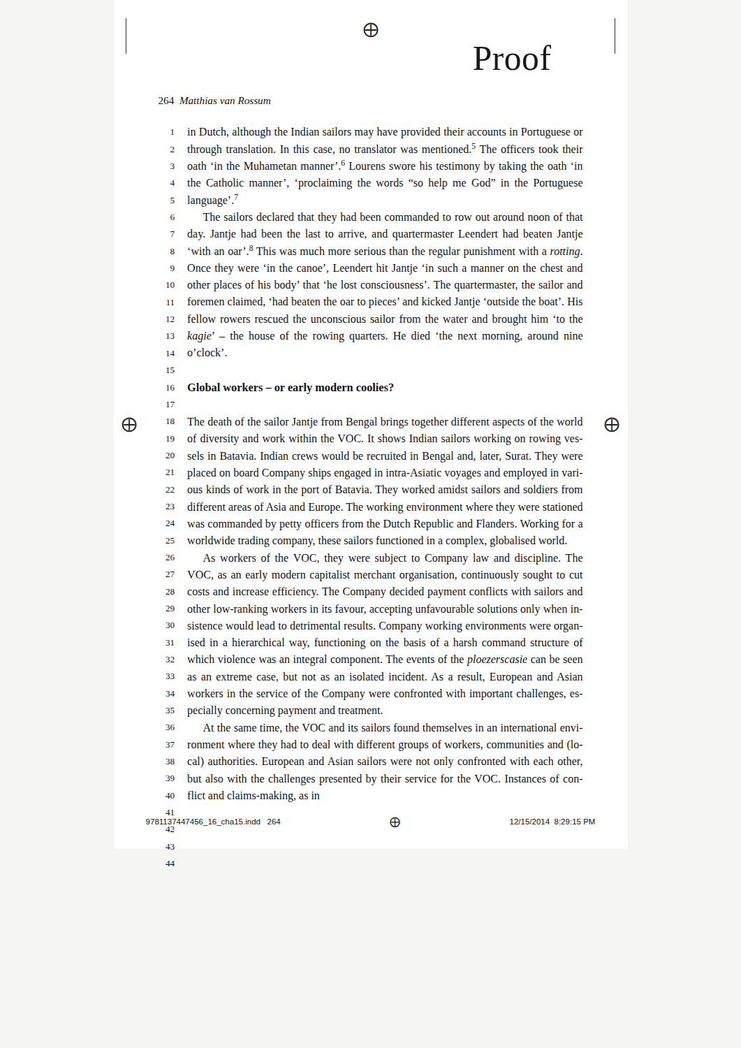Proof
⨁
⨁
⨁
264 Matthias van Rossum
1234567891011121314151617181920212223242526272829303132333435363738394041424344
in Dutch, although the Indian sailors may have provided their accounts in Portuguese or through translation. In this case, no translator was mentioned.5 The officers took their oath ‘in the Muhametan manner’.6 Lourens swore his testimony by taking the oath ‘in the Catholic manner’, ‘proclaiming the words “so help me God” in the Portuguese language’.7
The sailors declared that they had been commanded to row out around noon of that day. Jantje had been the last to arrive, and quartermaster Leendert had beaten Jantje ‘with an oar’.8 This was much more serious than the regular punishment with a rotting. Once they were ‘in the canoe’, Leendert hit Jantje ‘in such a manner on the chest and other places of his body’ that ‘he lost consciousness’. The quartermaster, the sailor and foremen claimed, ‘had beaten the oar to pieces’ and kicked Jantje ‘outside the boat’. His fellow rowers rescued the unconscious sailor from the water and brought him ‘to the kagie’ – the house of the rowing quarters. He died ‘the next morning, around nine o’clock’.
Global workers – or early modern coolies?
The death of the sailor Jantje from Bengal brings together different aspects of the world of diversity and work within the VOC. It shows Indian sailors working on rowing vessels in Batavia. Indian crews would be recruited in Bengal and, later, Surat. They were placed on board Company ships engaged in intra-Asiatic voyages and employed in various kinds of work in the port of Batavia. They worked amidst sailors and soldiers from different areas of Asia and Europe. The working environment where they were stationed was commanded by petty officers from the Dutch Republic and Flanders. Working for a worldwide trading company, these sailors functioned in a complex, globalised world.
As workers of the VOC, they were subject to Company law and discipline. The VOC, as an early modern capitalist merchant organisation, continuously sought to cut costs and increase efficiency. The Company decided payment conflicts with sailors and other low-ranking workers in its favour, accepting unfavourable solutions only when insistence would lead to detrimental results. Company working environments were organised in a hierarchical way, functioning on the basis of a harsh command structure of which violence was an integral component. The events of the ploezerscasie can be seen as an extreme case, but not as an isolated incident. As a result, European and Asian workers in the service of the Company were confronted with important challenges, especially concerning payment and treatment.
At the same time, the VOC and its sailors found themselves in an international environment where they had to deal with different groups of workers, communities and (local) authorities. European and Asian sailors were not only confronted with each other, but also with the challenges presented by their service for the VOC. Instances of conflict and claims-making, as in
9781137447456_16_cha15.indd 264 ⨁ 12/15/2014 8:29:15 PM